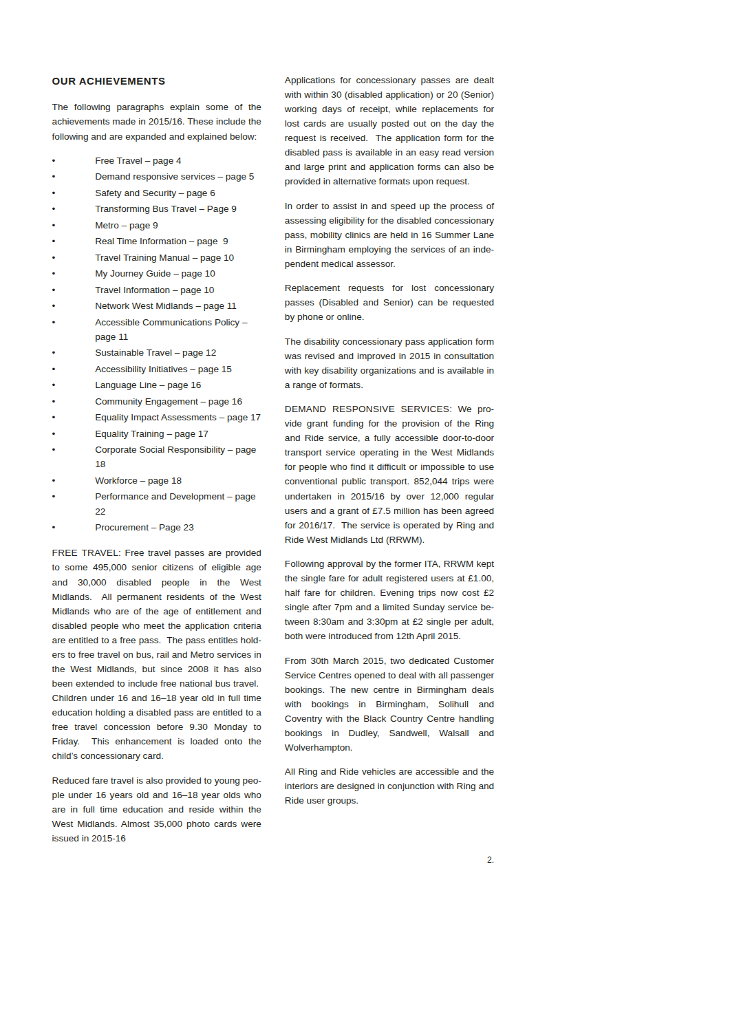Our Achievements
The following paragraphs explain some of the achievements made in 2015/16. These include the following and are expanded and explained below:
Free Travel – page 4
Demand responsive services – page 5
Safety and Security – page 6
Transforming Bus Travel – Page 9
Metro – page 9
Real Time Information – page 9
Travel Training Manual – page 10
My Journey Guide – page 10
Travel Information – page 10
Network West Midlands – page 11
Accessible Communications Policy – page 11
Sustainable Travel – page 12
Accessibility Initiatives – page 15
Language Line – page 16
Community Engagement – page 16
Equality Impact Assessments – page 17
Equality Training – page 17
Corporate Social Responsibility – page 18
Workforce – page 18
Performance and Development – page 22
Procurement – Page 23
FREE TRAVEL: Free travel passes are provided to some 495,000 senior citizens of eligible age and 30,000 disabled people in the West Midlands. All permanent residents of the West Midlands who are of the age of entitlement and disabled people who meet the application criteria are entitled to a free pass. The pass entitles holders to free travel on bus, rail and Metro services in the West Midlands, but since 2008 it has also been extended to include free national bus travel. Children under 16 and 16–18 year old in full time education holding a disabled pass are entitled to a free travel concession before 9.30 Monday to Friday. This enhancement is loaded onto the child’s concessionary card.
Reduced fare travel is also provided to young people under 16 years old and 16–18 year olds who are in full time education and reside within the West Midlands. Almost 35,000 photo cards were issued in 2015-16
Applications for concessionary passes are dealt with within 30 (disabled application) or 20 (Senior) working days of receipt, while replacements for lost cards are usually posted out on the day the request is received. The application form for the disabled pass is available in an easy read version and large print and application forms can also be provided in alternative formats upon request.
In order to assist in and speed up the process of assessing eligibility for the disabled concessionary pass, mobility clinics are held in 16 Summer Lane in Birmingham employing the services of an independent medical assessor.
Replacement requests for lost concessionary passes (Disabled and Senior) can be requested by phone or online.
The disability concessionary pass application form was revised and improved in 2015 in consultation with key disability organizations and is available in a range of formats.
DEMAND RESPONSIVE SERVICES: We provide grant funding for the provision of the Ring and Ride service, a fully accessible door-to-door transport service operating in the West Midlands for people who find it difficult or impossible to use conventional public transport. 852,044 trips were undertaken in 2015/16 by over 12,000 regular users and a grant of £7.5 million has been agreed for 2016/17. The service is operated by Ring and Ride West Midlands Ltd (RRWM).
Following approval by the former ITA, RRWM kept the single fare for adult registered users at £1.00, half fare for children. Evening trips now cost £2 single after 7pm and a limited Sunday service between 8:30am and 3:30pm at £2 single per adult, both were introduced from 12th April 2015.
From 30th March 2015, two dedicated Customer Service Centres opened to deal with all passenger bookings. The new centre in Birmingham deals with bookings in Birmingham, Solihull and Coventry with the Black Country Centre handling bookings in Dudley, Sandwell, Walsall and Wolverhampton.
All Ring and Ride vehicles are accessible and the interiors are designed in conjunction with Ring and Ride user groups.
2.